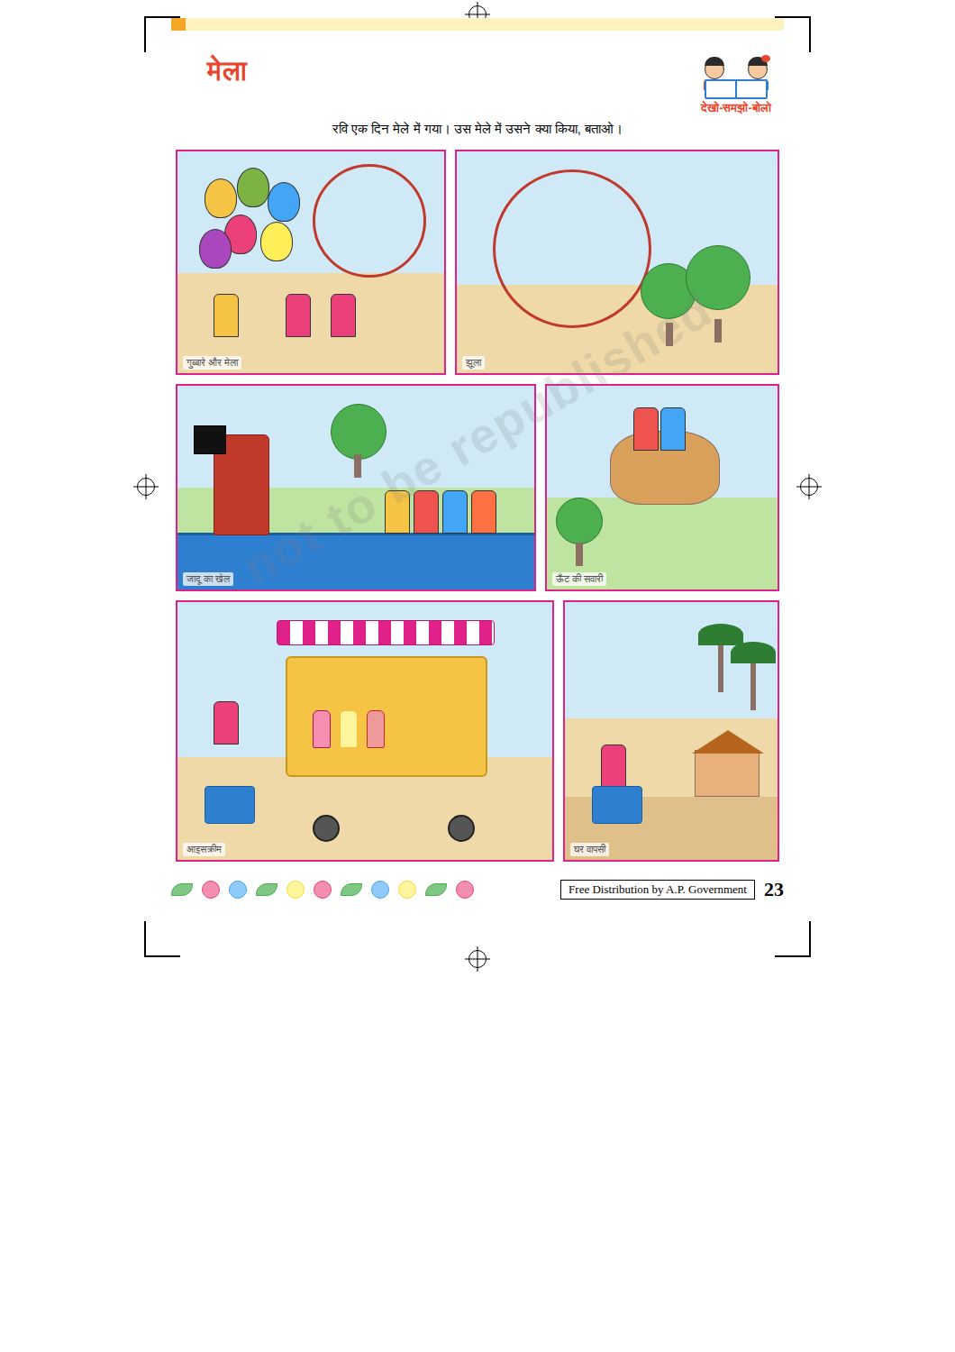मेला
देखो-समझो-बोलो
रवि एक दिन मेले में गया। उस मेले में उसने क्या किया, बताओ।
गुब्बारे और मेला
झूला
जादू का खेल
ऊँट की सवारी
आइसक्रीम
घर वापसी
not to be republished
Free Distribution by A.P. Government
23